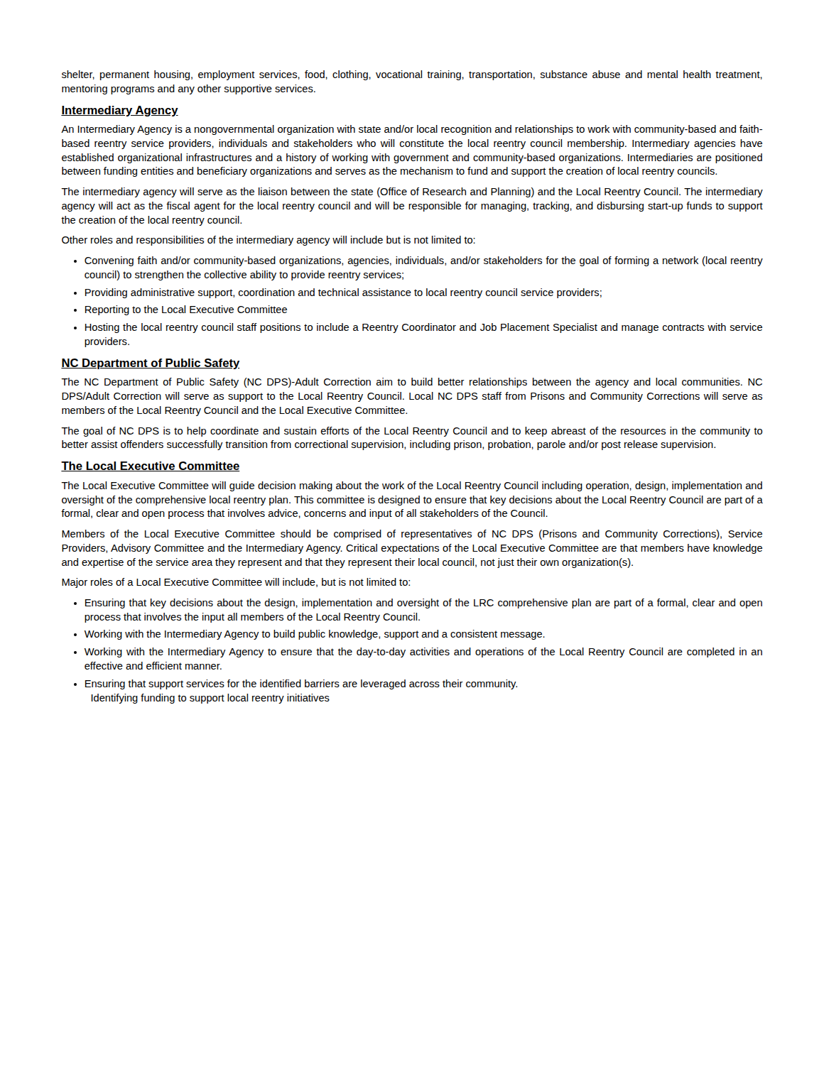shelter, permanent housing, employment services, food, clothing, vocational training, transportation, substance abuse and mental health treatment, mentoring programs and any other supportive services.
Intermediary Agency
An Intermediary Agency is a nongovernmental organization with state and/or local recognition and relationships to work with community-based and faith-based reentry service providers, individuals and stakeholders who will constitute the local reentry council membership. Intermediary agencies have established organizational infrastructures and a history of working with government and community-based organizations. Intermediaries are positioned between funding entities and beneficiary organizations and serves as the mechanism to fund and support the creation of local reentry councils.
The intermediary agency will serve as the liaison between the state (Office of Research and Planning) and the Local Reentry Council. The intermediary agency will act as the fiscal agent for the local reentry council and will be responsible for managing, tracking, and disbursing start-up funds to support the creation of the local reentry council.
Other roles and responsibilities of the intermediary agency will include but is not limited to:
Convening faith and/or community-based organizations, agencies, individuals, and/or stakeholders for the goal of forming a network (local reentry council) to strengthen the collective ability to provide reentry services;
Providing administrative support, coordination and technical assistance to local reentry council service providers;
Reporting to the Local Executive Committee
Hosting the local reentry council staff positions to include a Reentry Coordinator and Job Placement Specialist and manage contracts with service providers.
NC Department of Public Safety
The NC Department of Public Safety (NC DPS)-Adult Correction aim to build better relationships between the agency and local communities. NC DPS/Adult Correction will serve as support to the Local Reentry Council. Local NC DPS staff from Prisons and Community Corrections will serve as members of the Local Reentry Council and the Local Executive Committee.
The goal of NC DPS is to help coordinate and sustain efforts of the Local Reentry Council and to keep abreast of the resources in the community to better assist offenders successfully transition from correctional supervision, including prison, probation, parole and/or post release supervision.
The Local Executive Committee
The Local Executive Committee will guide decision making about the work of the Local Reentry Council including operation, design, implementation and oversight of the comprehensive local reentry plan. This committee is designed to ensure that key decisions about the Local Reentry Council are part of a formal, clear and open process that involves advice, concerns and input of all stakeholders of the Council.
Members of the Local Executive Committee should be comprised of representatives of NC DPS (Prisons and Community Corrections), Service Providers, Advisory Committee and the Intermediary Agency. Critical expectations of the Local Executive Committee are that members have knowledge and expertise of the service area they represent and that they represent their local council, not just their own organization(s).
Major roles of a Local Executive Committee will include, but is not limited to:
Ensuring that key decisions about the design, implementation and oversight of the LRC comprehensive plan are part of a formal, clear and open process that involves the input all members of the Local Reentry Council.
Working with the Intermediary Agency to build public knowledge, support and a consistent message.
Working with the Intermediary Agency to ensure that the day-to-day activities and operations of the Local Reentry Council are completed in an effective and efficient manner.
Ensuring that support services for the identified barriers are leveraged across their community. Identifying funding to support local reentry initiatives